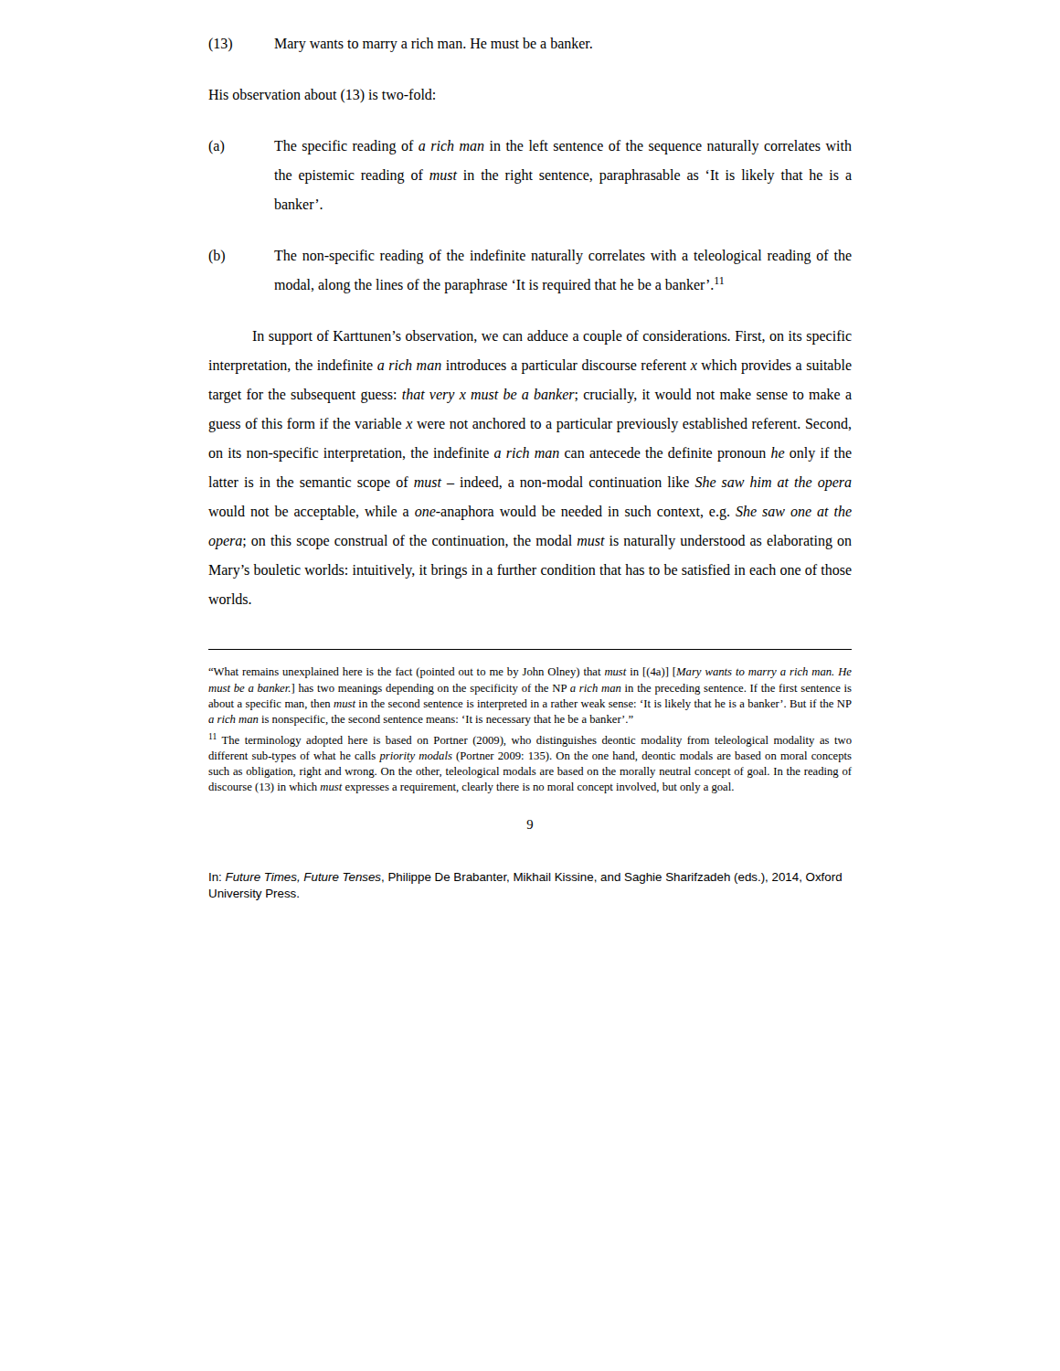(13)
Mary wants to marry a rich man. He must be a banker.
His observation about (13) is two-fold:
(a)
The specific reading of a rich man in the left sentence of the sequence naturally correlates with the epistemic reading of must in the right sentence, paraphrasable as ‘It is likely that he is a banker’.
(b)
The non-specific reading of the indefinite naturally correlates with a teleological reading of the modal, along the lines of the paraphrase ‘It is required that he be a banker’.11
In support of Karttunen’s observation, we can adduce a couple of considerations. First, on its specific interpretation, the indefinite a rich man introduces a particular discourse referent x which provides a suitable target for the subsequent guess: that very x must be a banker; crucially, it would not make sense to make a guess of this form if the variable x were not anchored to a particular previously established referent. Second, on its non-specific interpretation, the indefinite a rich man can antecede the definite pronoun he only if the latter is in the semantic scope of must – indeed, a non-modal continuation like She saw him at the opera would not be acceptable, while a one-anaphora would be needed in such context, e.g. She saw one at the opera; on this scope construal of the continuation, the modal must is naturally understood as elaborating on Mary’s bouletic worlds: intuitively, it brings in a further condition that has to be satisfied in each one of those worlds.
“What remains unexplained here is the fact (pointed out to me by John Olney) that must in [(4a)] [Mary wants to marry a rich man. He must be a banker.] has two meanings depending on the specificity of the NP a rich man in the preceding sentence. If the first sentence is about a specific man, then must in the second sentence is interpreted in a rather weak sense: ‘It is likely that he is a banker’. But if the NP a rich man is nonspecific, the second sentence means: ‘It is necessary that he be a banker’.”
11 The terminology adopted here is based on Portner (2009), who distinguishes deontic modality from teleological modality as two different sub-types of what he calls priority modals (Portner 2009: 135). On the one hand, deontic modals are based on moral concepts such as obligation, right and wrong. On the other, teleological modals are based on the morally neutral concept of goal. In the reading of discourse (13) in which must expresses a requirement, clearly there is no moral concept involved, but only a goal.
9
In: Future Times, Future Tenses, Philippe De Brabanter, Mikhail Kissine, and Saghie Sharifzadeh (eds.), 2014, Oxford University Press.